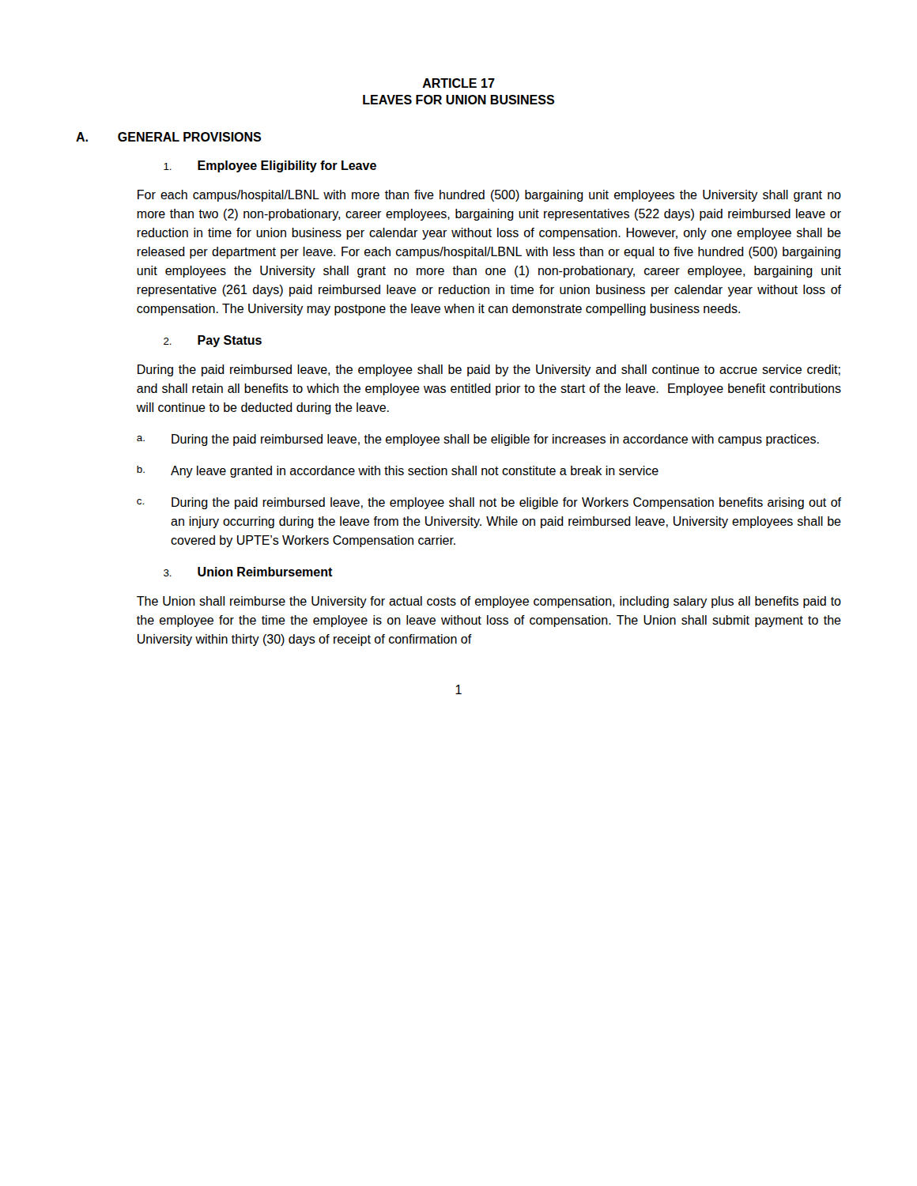ARTICLE 17
LEAVES FOR UNION BUSINESS
A. GENERAL PROVISIONS
1. Employee Eligibility for Leave
For each campus/hospital/LBNL with more than five hundred (500) bargaining unit employees the University shall grant no more than two (2) non-probationary, career employees, bargaining unit representatives (522 days) paid reimbursed leave or reduction in time for union business per calendar year without loss of compensation. However, only one employee shall be released per department per leave. For each campus/hospital/LBNL with less than or equal to five hundred (500) bargaining unit employees the University shall grant no more than one (1) non-probationary, career employee, bargaining unit representative (261 days) paid reimbursed leave or reduction in time for union business per calendar year without loss of compensation. The University may postpone the leave when it can demonstrate compelling business needs.
2. Pay Status
During the paid reimbursed leave, the employee shall be paid by the University and shall continue to accrue service credit; and shall retain all benefits to which the employee was entitled prior to the start of the leave. Employee benefit contributions will continue to be deducted during the leave.
a. During the paid reimbursed leave, the employee shall be eligible for increases in accordance with campus practices.
b. Any leave granted in accordance with this section shall not constitute a break in service
c. During the paid reimbursed leave, the employee shall not be eligible for Workers Compensation benefits arising out of an injury occurring during the leave from the University. While on paid reimbursed leave, University employees shall be covered by UPTE’s Workers Compensation carrier.
3. Union Reimbursement
The Union shall reimburse the University for actual costs of employee compensation, including salary plus all benefits paid to the employee for the time the employee is on leave without loss of compensation. The Union shall submit payment to the University within thirty (30) days of receipt of confirmation of
1